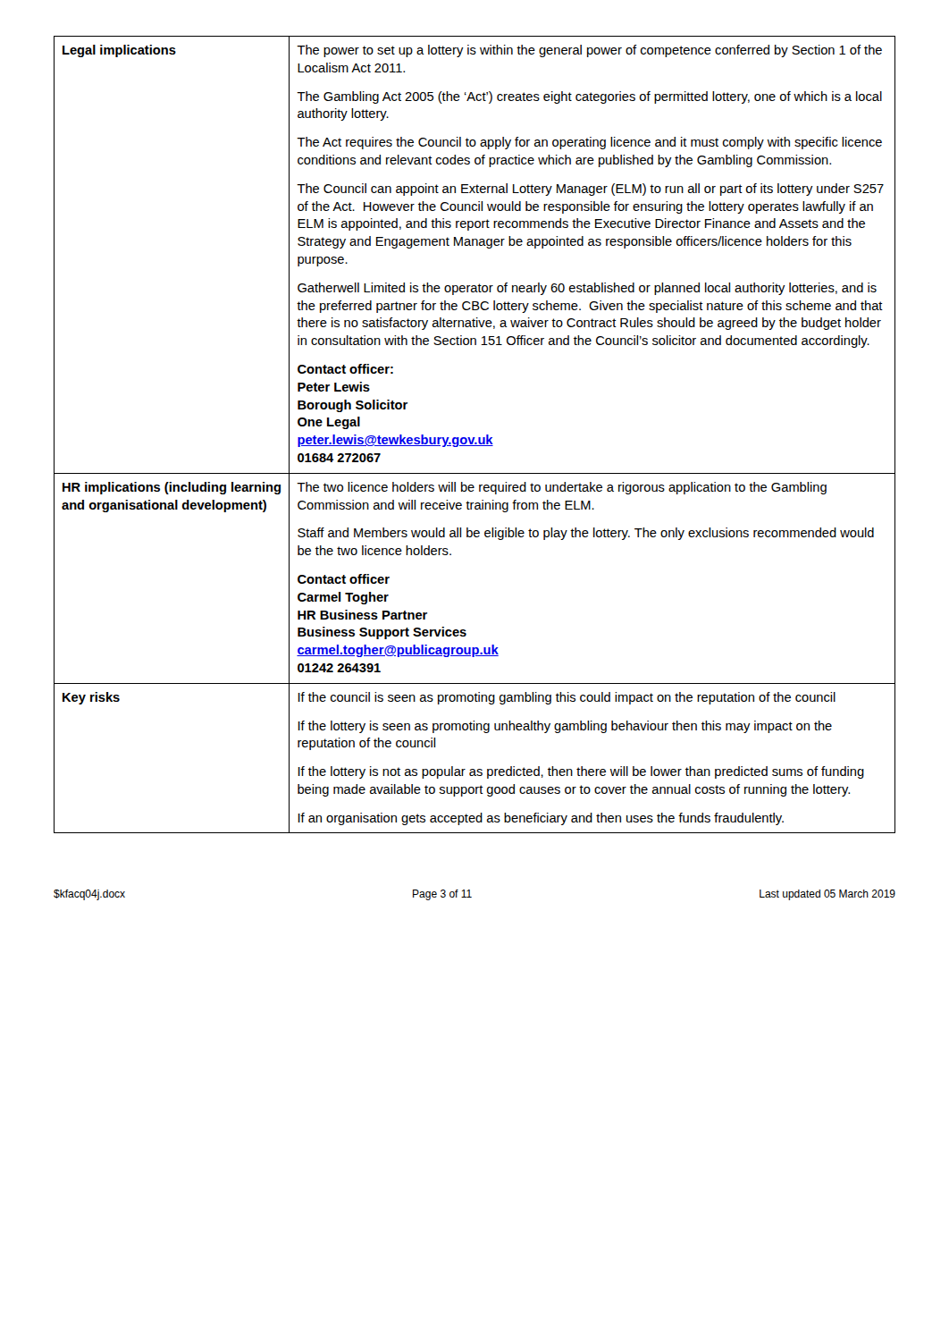| Legal implications | The power to set up a lottery is within the general power of competence conferred by Section 1 of the Localism Act 2011. The Gambling Act 2005 (the ‘Act’) creates eight categories of permitted lottery, one of which is a local authority lottery. The Act requires the Council to apply for an operating licence and it must comply with specific licence conditions and relevant codes of practice which are published by the Gambling Commission. The Council can appoint an External Lottery Manager (ELM) to run all or part of its lottery under S257 of the Act. However the Council would be responsible for ensuring the lottery operates lawfully if an ELM is appointed, and this report recommends the Executive Director Finance and Assets and the Strategy and Engagement Manager be appointed as responsible officers/licence holders for this purpose. Gatherwell Limited is the operator of nearly 60 established or planned local authority lotteries, and is the preferred partner for the CBC lottery scheme. Given the specialist nature of this scheme and that there is no satisfactory alternative, a waiver to Contract Rules should be agreed by the budget holder in consultation with the Section 151 Officer and the Council’s solicitor and documented accordingly. Contact officer: Peter Lewis Borough Solicitor One Legal peter.lewis@tewkesbury.gov.uk 01684 272067 |
| HR implications (including learning and organisational development) | The two licence holders will be required to undertake a rigorous application to the Gambling Commission and will receive training from the ELM. Staff and Members would all be eligible to play the lottery. The only exclusions recommended would be the two licence holders. Contact officer Carmel Togher HR Business Partner Business Support Services carmel.togher@publicagroup.uk 01242 264391 |
| Key risks | If the council is seen as promoting gambling this could impact on the reputation of the council If the lottery is seen as promoting unhealthy gambling behaviour then this may impact on the reputation of the council If the lottery is not as popular as predicted, then there will be lower than predicted sums of funding being made available to support good causes or to cover the annual costs of running the lottery. If an organisation gets accepted as beneficiary and then uses the funds fraudulently. |
$kfacq04j.docx Page 3 of 11 Last updated 05 March 2019